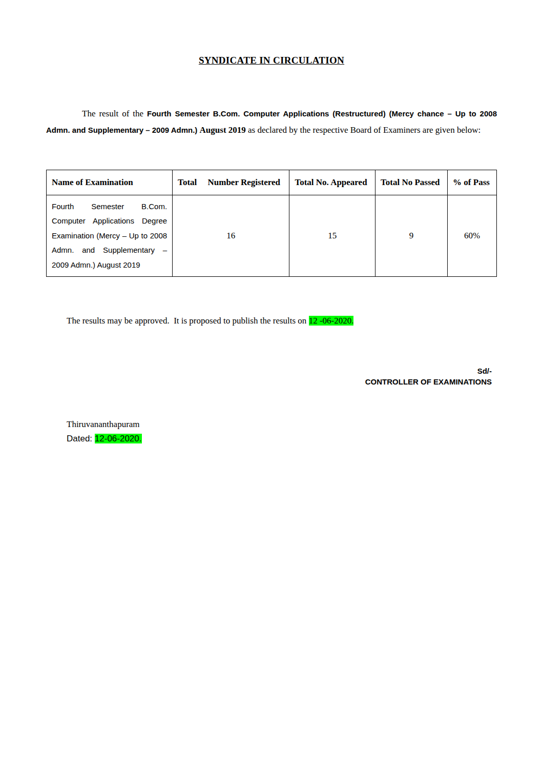SYNDICATE IN CIRCULATION
The result of the Fourth Semester B.Com. Computer Applications (Restructured) (Mercy chance – Up to 2008 Admn. and Supplementary – 2009 Admn.) August 2019 as declared by the respective Board of Examiners are given below:
| Name of Examination | Total Number Registered | Total No. Appeared | Total No Passed | % of Pass |
| --- | --- | --- | --- | --- |
| Fourth Semester B.Com. Computer Applications Degree Examination (Mercy – Up to 2008 Admn. and Supplementary – 2009 Admn.) August 2019 | 16 | 15 | 9 | 60% |
The results may be approved. It is proposed to publish the results on 12 -06-2020.
Sd/-
CONTROLLER OF EXAMINATIONS
Thiruvananthapuram
Dated: 12-06-2020.